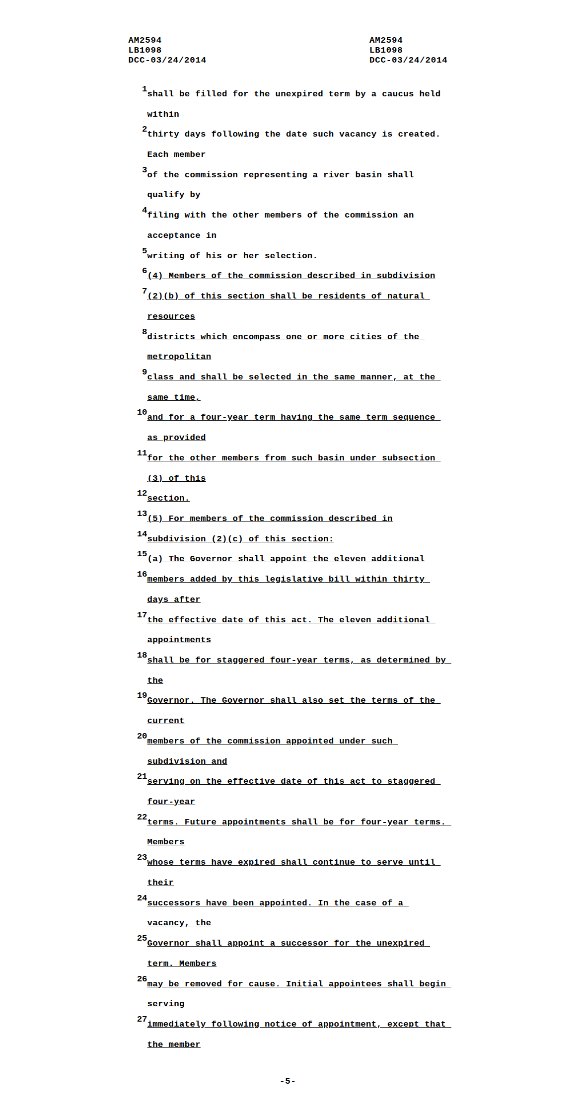AM2594 LB1098 DCC-03/24/2014
AM2594 LB1098 DCC-03/24/2014
| 1 | shall be filled for the unexpired term by a caucus held within |
| 2 | thirty days following the date such vacancy is created. Each member |
| 3 | of the commission representing a river basin shall qualify by |
| 4 | filing with the other members of the commission an acceptance in |
| 5 | writing of his or her selection. |
| 6 | (4) Members of the commission described in subdivision |
| 7 | (2)(b) of this section shall be residents of natural resources |
| 8 | districts which encompass one or more cities of the metropolitan |
| 9 | class and shall be selected in the same manner, at the same time, |
| 10 | and for a four-year term having the same term sequence as provided |
| 11 | for the other members from such basin under subsection (3) of this |
| 12 | section. |
| 13 | (5) For members of the commission described in |
| 14 | subdivision (2)(c) of this section: |
| 15 | (a) The Governor shall appoint the eleven additional |
| 16 | members added by this legislative bill within thirty days after |
| 17 | the effective date of this act. The eleven additional appointments |
| 18 | shall be for staggered four-year terms, as determined by the |
| 19 | Governor. The Governor shall also set the terms of the current |
| 20 | members of the commission appointed under such subdivision and |
| 21 | serving on the effective date of this act to staggered four-year |
| 22 | terms. Future appointments shall be for four-year terms. Members |
| 23 | whose terms have expired shall continue to serve until their |
| 24 | successors have been appointed. In the case of a vacancy, the |
| 25 | Governor shall appoint a successor for the unexpired term. Members |
| 26 | may be removed for cause. Initial appointees shall begin serving |
| 27 | immediately following notice of appointment, except that the member |
-5-